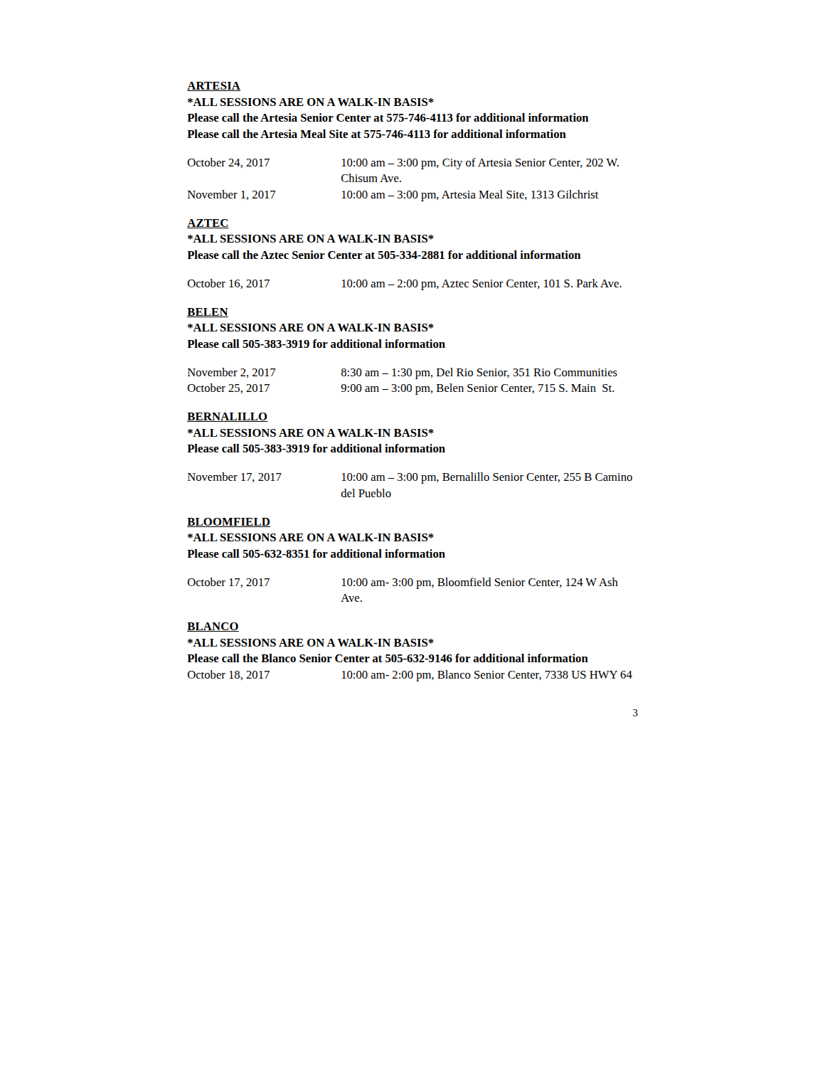ARTESIA
*ALL SESSIONS ARE ON A WALK-IN BASIS*
Please call the Artesia Senior Center at 575-746-4113 for additional information
Please call the Artesia Meal Site at 575-746-4113 for additional information
| October 24, 2017 | 10:00 am – 3:00 pm, City of Artesia Senior Center, 202 W. Chisum Ave. |
| November 1, 2017 | 10:00 am – 3:00 pm, Artesia Meal Site, 1313 Gilchrist |
AZTEC
*ALL SESSIONS ARE ON A WALK-IN BASIS*
Please call the Aztec Senior Center at 505-334-2881 for additional information
| October 16, 2017 | 10:00 am – 2:00 pm, Aztec Senior Center, 101 S. Park Ave. |
BELEN
*ALL SESSIONS ARE ON A WALK-IN BASIS*
Please call 505-383-3919 for additional information
| November 2, 2017 | 8:30 am – 1:30 pm, Del Rio Senior, 351 Rio Communities |
| October 25, 2017 | 9:00 am – 3:00 pm, Belen Senior Center, 715 S. Main St. |
BERNALILLO
*ALL SESSIONS ARE ON A WALK-IN BASIS*
Please call 505-383-3919 for additional information
| November 17, 2017 | 10:00 am – 3:00 pm, Bernalillo Senior Center, 255 B Camino del Pueblo |
BLOOMFIELD
*ALL SESSIONS ARE ON A WALK-IN BASIS*
Please call 505-632-8351 for additional information
| October 17, 2017 | 10:00 am- 3:00 pm, Bloomfield Senior Center, 124 W Ash Ave. |
BLANCO
*ALL SESSIONS ARE ON A WALK-IN BASIS*
Please call the Blanco Senior Center at 505-632-9146 for additional information
| October 18, 2017 | 10:00 am- 2:00 pm, Blanco Senior Center, 7338 US HWY 64 |
3